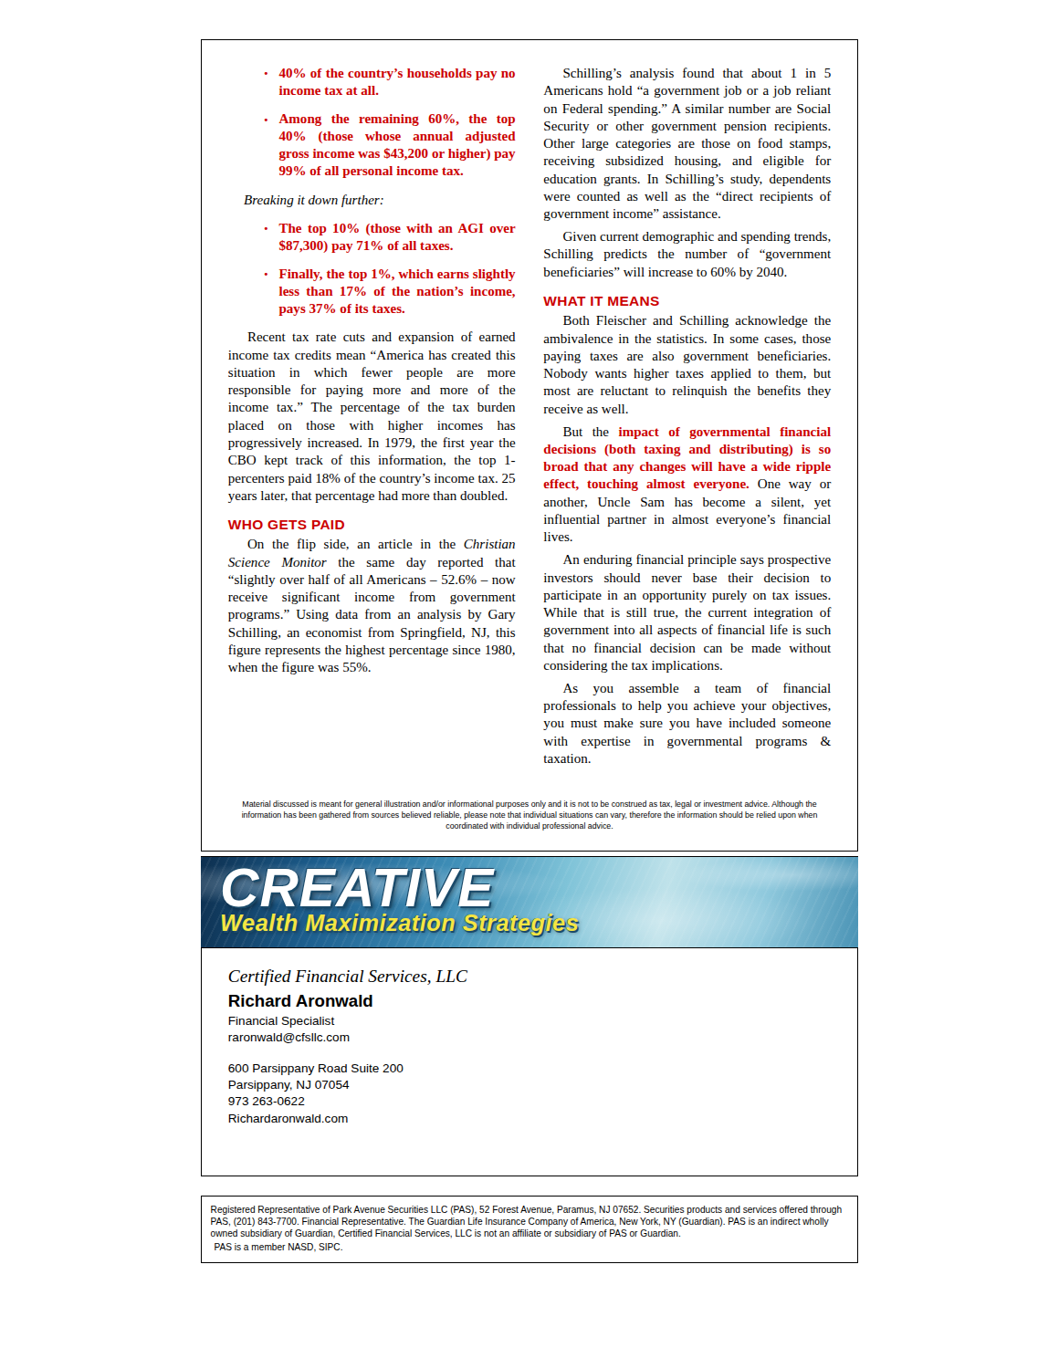40% of the country’s households pay no income tax at all.
Among the remaining 60%, the top 40% (those whose annual adjusted gross income was $43,200 or higher) pay 99% of all personal income tax.
Breaking it down further:
The top 10% (those with an AGI over $87,300) pay 71% of all taxes.
Finally, the top 1%, which earns slightly less than 17% of the nation’s income, pays 37% of its taxes.
Recent tax rate cuts and expansion of earned income tax credits mean “America has created this situation in which fewer people are more responsible for paying more and more of the income tax.” The percentage of the tax burden placed on those with higher incomes has progressively increased. In 1979, the first year the CBO kept track of this information, the top 1-percenters paid 18% of the country’s income tax. 25 years later, that percentage had more than doubled.
WHO GETS PAID
On the flip side, an article in the Christian Science Monitor the same day reported that “slightly over half of all Americans – 52.6% – now receive significant income from government programs.” Using data from an analysis by Gary Schilling, an economist from Springfield, NJ, this figure represents the highest percentage since 1980, when the figure was 55%.
Schilling’s analysis found that about 1 in 5 Americans hold “a government job or a job reliant on Federal spending.” A similar number are Social Security or other government pension recipients. Other large categories are those on food stamps, receiving subsidized housing, and eligible for education grants. In Schilling’s study, dependents were counted as well as the “direct recipients of government income” assistance.
Given current demographic and spending trends, Schilling predicts the number of “government beneficiaries” will increase to 60% by 2040.
WHAT IT MEANS
Both Fleischer and Schilling acknowledge the ambivalence in the statistics. In some cases, those paying taxes are also government beneficiaries. Nobody wants higher taxes applied to them, but most are reluctant to relinquish the benefits they receive as well.
But the impact of governmental financial decisions (both taxing and distributing) is so broad that any changes will have a wide ripple effect, touching almost everyone. One way or another, Uncle Sam has become a silent, yet influential partner in almost everyone’s financial lives.
An enduring financial principle says prospective investors should never base their decision to participate in an opportunity purely on tax issues. While that is still true, the current integration of government into all aspects of financial life is such that no financial decision can be made without considering the tax implications.
As you assemble a team of financial professionals to help you achieve your objectives, you must make sure you have included someone with expertise in governmental programs & taxation.
Material discussed is meant for general illustration and/or informational purposes only and it is not to be construed as tax, legal or investment advice. Although the information has been gathered from sources believed reliable, please note that individual situations can vary, therefore the information should be relied upon when coordinated with individual professional advice.
CREATIVE
Wealth Maximization Strategies
Certified Financial Services, LLC
Richard Aronwald
Financial Specialist
raronwald@cfsllc.com
600 Parsippany Road Suite 200
Parsippany, NJ 07054
973 263-0622
Richardaronwald.com
Registered Representative of Park Avenue Securities LLC (PAS), 52 Forest Avenue, Paramus, NJ 07652. Securities products and services offered through PAS, (201) 843-7700. Financial Representative. The Guardian Life Insurance Company of America, New York, NY (Guardian). PAS is an indirect wholly owned subsidiary of Guardian, Certified Financial Services, LLC is not an affiliate or subsidiary of PAS or Guardian.
PAS is a member NASD, SIPC.